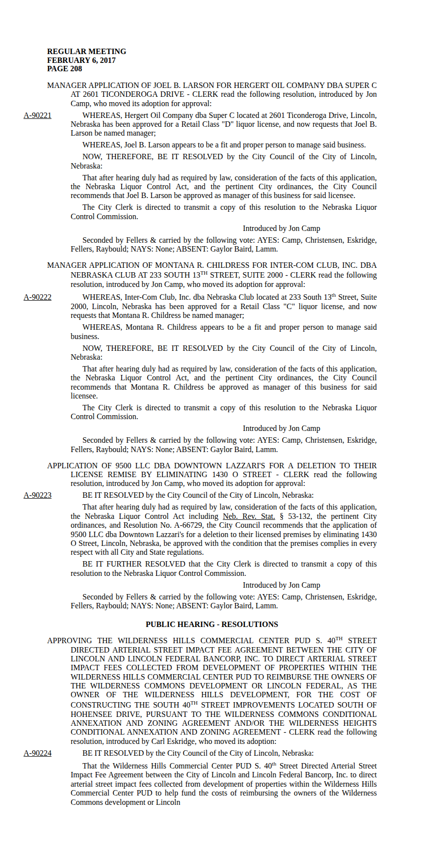REGULAR MEETING
FEBRUARY 6, 2017
PAGE 208
MANAGER APPLICATION OF JOEL B. LARSON FOR HERGERT OIL COMPANY DBA SUPER C AT 2601 TICONDEROGA DRIVE - CLERK read the following resolution, introduced by Jon Camp, who moved its adoption for approval:
A-90221 WHEREAS, Hergert Oil Company dba Super C located at 2601 Ticonderoga Drive, Lincoln, Nebraska has been approved for a Retail Class "D" liquor license, and now requests that Joel B. Larson be named manager;
WHEREAS, Joel B. Larson appears to be a fit and proper person to manage said business.
NOW, THEREFORE, BE IT RESOLVED by the City Council of the City of Lincoln, Nebraska:
That after hearing duly had as required by law, consideration of the facts of this application, the Nebraska Liquor Control Act, and the pertinent City ordinances, the City Council recommends that Joel B. Larson be approved as manager of this business for said licensee.
The City Clerk is directed to transmit a copy of this resolution to the Nebraska Liquor Control Commission.
Introduced by Jon Camp
Seconded by Fellers & carried by the following vote: AYES: Camp, Christensen, Eskridge, Fellers, Raybould; NAYS: None; ABSENT: Gaylor Baird, Lamm.
MANAGER APPLICATION OF MONTANA R. CHILDRESS FOR INTER-COM CLUB, INC. DBA NEBRASKA CLUB AT 233 SOUTH 13TH STREET, SUITE 2000 - CLERK read the following resolution, introduced by Jon Camp, who moved its adoption for approval:
A-90222 WHEREAS, Inter-Com Club, Inc. dba Nebraska Club located at 233 South 13th Street, Suite 2000, Lincoln, Nebraska has been approved for a Retail Class "C" liquor license, and now requests that Montana R. Childress be named manager;
WHEREAS, Montana R. Childress appears to be a fit and proper person to manage said business.
NOW, THEREFORE, BE IT RESOLVED by the City Council of the City of Lincoln, Nebraska:
That after hearing duly had as required by law, consideration of the facts of this application, the Nebraska Liquor Control Act, and the pertinent City ordinances, the City Council recommends that Montana R. Childress be approved as manager of this business for said licensee.
The City Clerk is directed to transmit a copy of this resolution to the Nebraska Liquor Control Commission.
Introduced by Jon Camp
Seconded by Fellers & carried by the following vote: AYES: Camp, Christensen, Eskridge, Fellers, Raybould; NAYS: None; ABSENT: Gaylor Baird, Lamm.
APPLICATION OF 9500 LLC DBA DOWNTOWN LAZZARI'S FOR A DELETION TO THEIR LICENSE REMISE BY ELIMINATING 1430 O STREET - CLERK read the following resolution, introduced by Jon Camp, who moved its adoption for approval:
A-90223 BE IT RESOLVED by the City Council of the City of Lincoln, Nebraska:
That after hearing duly had as required by law, consideration of the facts of this application, the Nebraska Liquor Control Act including Neb. Rev. Stat. § 53-132, the pertinent City ordinances, and Resolution No. A-66729, the City Council recommends that the application of 9500 LLC dba Downtown Lazzari's for a deletion to their licensed premises by eliminating 1430 O Street, Lincoln, Nebraska, be approved with the condition that the premises complies in every respect with all City and State regulations.
BE IT FURTHER RESOLVED that the City Clerk is directed to transmit a copy of this resolution to the Nebraska Liquor Control Commission.
Introduced by Jon Camp
Seconded by Fellers & carried by the following vote: AYES: Camp, Christensen, Eskridge, Fellers, Raybould; NAYS: None; ABSENT: Gaylor Baird, Lamm.
PUBLIC HEARING - RESOLUTIONS
APPROVING THE WILDERNESS HILLS COMMERCIAL CENTER PUD S. 40TH STREET DIRECTED ARTERIAL STREET IMPACT FEE AGREEMENT BETWEEN THE CITY OF LINCOLN AND LINCOLN FEDERAL BANCORP, INC. TO DIRECT ARTERIAL STREET IMPACT FEES COLLECTED FROM DEVELOPMENT OF PROPERTIES WITHIN THE WILDERNESS HILLS COMMERCIAL CENTER PUD TO REIMBURSE THE OWNERS OF THE WILDERNESS COMMONS DEVELOPMENT OR LINCOLN FEDERAL, AS THE OWNER OF THE WILDERNESS HILLS DEVELOPMENT, FOR THE COST OF CONSTRUCTING THE SOUTH 40TH STREET IMPROVEMENTS LOCATED SOUTH OF HOHENSEE DRIVE, PURSUANT TO THE WILDERNESS COMMONS CONDITIONAL ANNEXATION AND ZONING AGREEMENT AND/OR THE WILDERNESS HEIGHTS CONDITIONAL ANNEXATION AND ZONING AGREEMENT - CLERK read the following resolution, introduced by Carl Eskridge, who moved its adoption:
A-90224 BE IT RESOLVED by the City Council of the City of Lincoln, Nebraska:
That the Wilderness Hills Commercial Center PUD S. 40th Street Directed Arterial Street Impact Fee Agreement between the City of Lincoln and Lincoln Federal Bancorp, Inc. to direct arterial street impact fees collected from development of properties within the Wilderness Hills Commercial Center PUD to help fund the costs of reimbursing the owners of the Wilderness Commons development or Lincoln